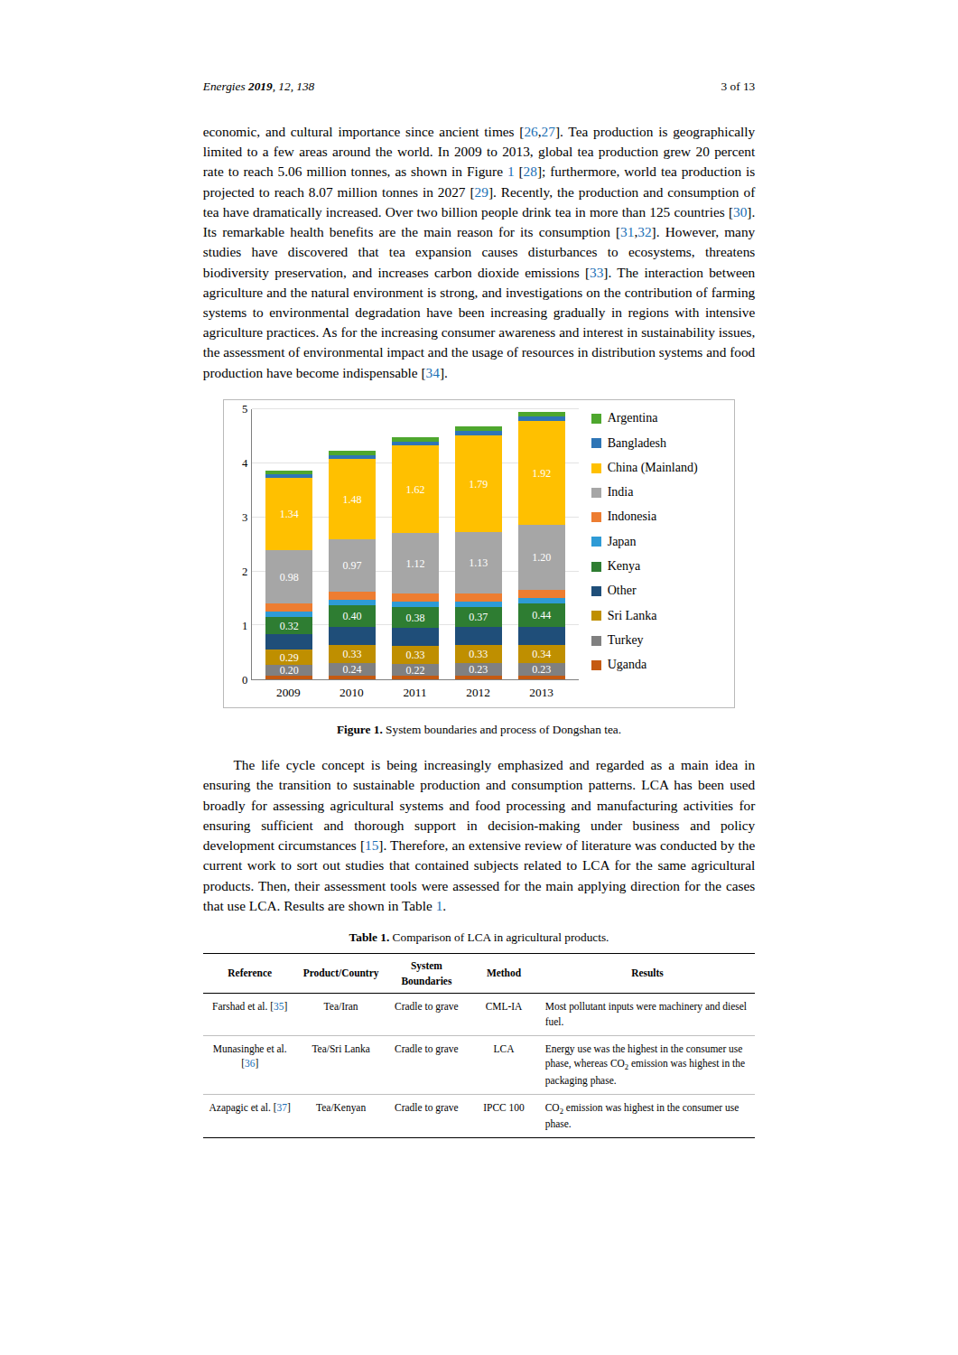Energies 2019, 12, 138
3 of 13
economic, and cultural importance since ancient times [26,27]. Tea production is geographically limited to a few areas around the world. In 2009 to 2013, global tea production grew 20 percent rate to reach 5.06 million tonnes, as shown in Figure 1 [28]; furthermore, world tea production is projected to reach 8.07 million tonnes in 2027 [29]. Recently, the production and consumption of tea have dramatically increased. Over two billion people drink tea in more than 125 countries [30]. Its remarkable health benefits are the main reason for its consumption [31,32]. However, many studies have discovered that tea expansion causes disturbances to ecosystems, threatens biodiversity preservation, and increases carbon dioxide emissions [33]. The interaction between agriculture and the natural environment is strong, and investigations on the contribution of farming systems to environmental degradation have been increasing gradually in regions with intensive agriculture practices. As for the increasing consumer awareness and interest in sustainability issues, the assessment of environmental impact and the usage of resources in distribution systems and food production have become indispensable [34].
5 4 3 2 1 0
1.34
0.98
0.32
0.29
0.20
1.48
0.97
0.40
0.33
0.24
1.62
1.12
0.38
0.33
0.22
1.79
1.13
0.37
0.33
0.23
1.92
1.20
0.44
0.34
0.23
20092010201120122013
Argentina
Bangladesh
China (Mainland)
India
Indonesia
Japan
Kenya
Other
Sri Lanka
Turkey
Uganda
Figure 1. System boundaries and process of Dongshan tea.
The life cycle concept is being increasingly emphasized and regarded as a main idea in ensuring the transition to sustainable production and consumption patterns. LCA has been used broadly for assessing agricultural systems and food processing and manufacturing activities for ensuring sufficient and thorough support in decision-making under business and policy development circumstances [15]. Therefore, an extensive review of literature was conducted by the current work to sort out studies that contained subjects related to LCA for the same agricultural products. Then, their assessment tools were assessed for the main applying direction for the cases that use LCA. Results are shown in Table 1.
Table 1. Comparison of LCA in agricultural products.
| Reference | Product/Country | System Boundaries | Method | Results |
| --- | --- | --- | --- | --- |
| Farshad et al. [ 35 ] | Tea/Iran | Cradle to grave | CML-IA | Most pollutant inputs were machinery and diesel fuel. |
| Munasinghe et al. [ 36 ] | Tea/Sri Lanka | Cradle to grave | LCA | Energy use was the highest in the consumer use phase, whereas CO 2 emission was highest in the packaging phase. |
| Azapagic et al. [ 37 ] | Tea/Kenyan | Cradle to grave | IPCC 100 | CO 2 emission was highest in the consumer use phase. |